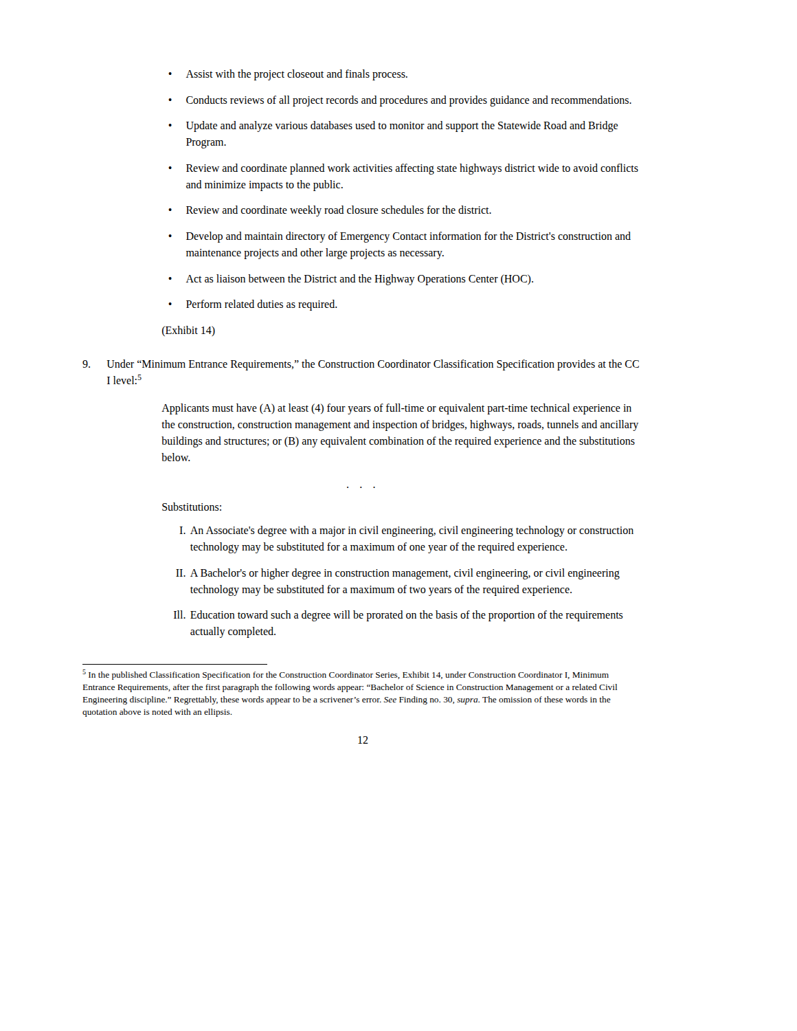Assist with the project closeout and finals process.
Conducts reviews of all project records and procedures and provides guidance and recommendations.
Update and analyze various databases used to monitor and support the Statewide Road and Bridge Program.
Review and coordinate planned work activities affecting state highways district wide to avoid conflicts and minimize impacts to the public.
Review and coordinate weekly road closure schedules for the district.
Develop and maintain directory of Emergency Contact information for the District's construction and maintenance projects and other large projects as necessary.
Act as liaison between the District and the Highway Operations Center (HOC).
Perform related duties as required.
(Exhibit 14)
9.
Under “Minimum Entrance Requirements,” the Construction Coordinator Classification Specification provides at the CC I level:5
Applicants must have (A) at least (4) four years of full-time or equivalent part-time technical experience in the construction, construction management and inspection of bridges, highways, roads, tunnels and ancillary buildings and structures; or (B) any equivalent combination of the required experience and the substitutions below.
. . .
Substitutions:
I. An Associate's degree with a major in civil engineering, civil engineering technology or construction technology may be substituted for a maximum of one year of the required experience.
II. A Bachelor's or higher degree in construction management, civil engineering, or civil engineering technology may be substituted for a maximum of two years of the required experience.
Ill. Education toward such a degree will be prorated on the basis of the proportion of the requirements actually completed.
5 In the published Classification Specification for the Construction Coordinator Series, Exhibit 14, under Construction Coordinator I, Minimum Entrance Requirements, after the first paragraph the following words appear: “Bachelor of Science in Construction Management or a related Civil Engineering discipline.” Regrettably, these words appear to be a scrivener’s error. See Finding no. 30, supra. The omission of these words in the quotation above is noted with an ellipsis.
12